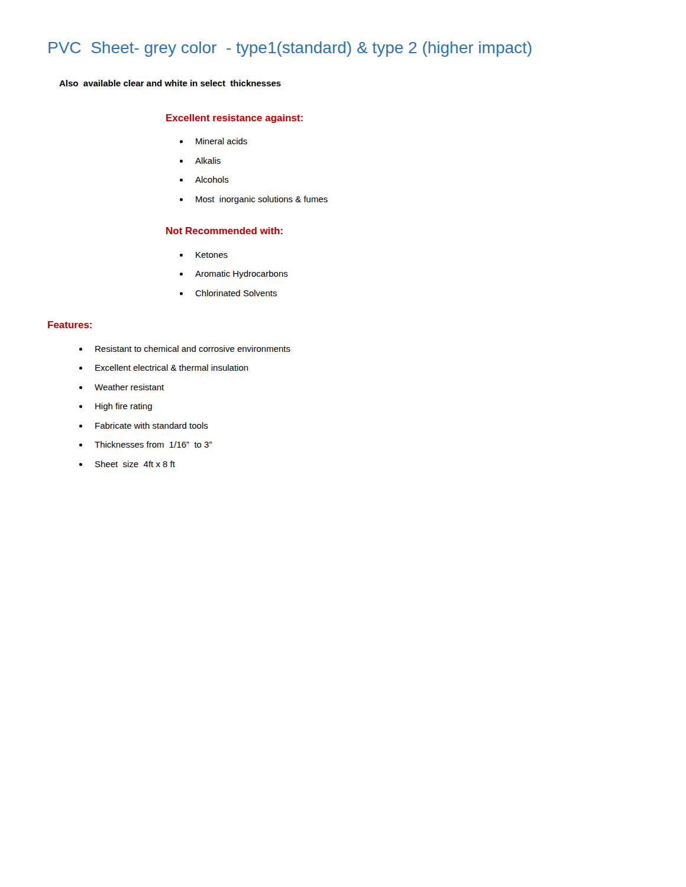PVC Sheet- grey color - type1(standard) & type 2 (higher impact)
Also available clear and white in select thicknesses
Excellent resistance against:
Mineral acids
Alkalis
Alcohols
Most inorganic solutions & fumes
Not Recommended with:
Ketones
Aromatic Hydrocarbons
Chlorinated Solvents
Features:
Resistant to chemical and corrosive environments
Excellent electrical & thermal insulation
Weather resistant
High fire rating
Fabricate with standard tools
Thicknesses from 1/16” to 3”
Sheet size 4ft x 8 ft